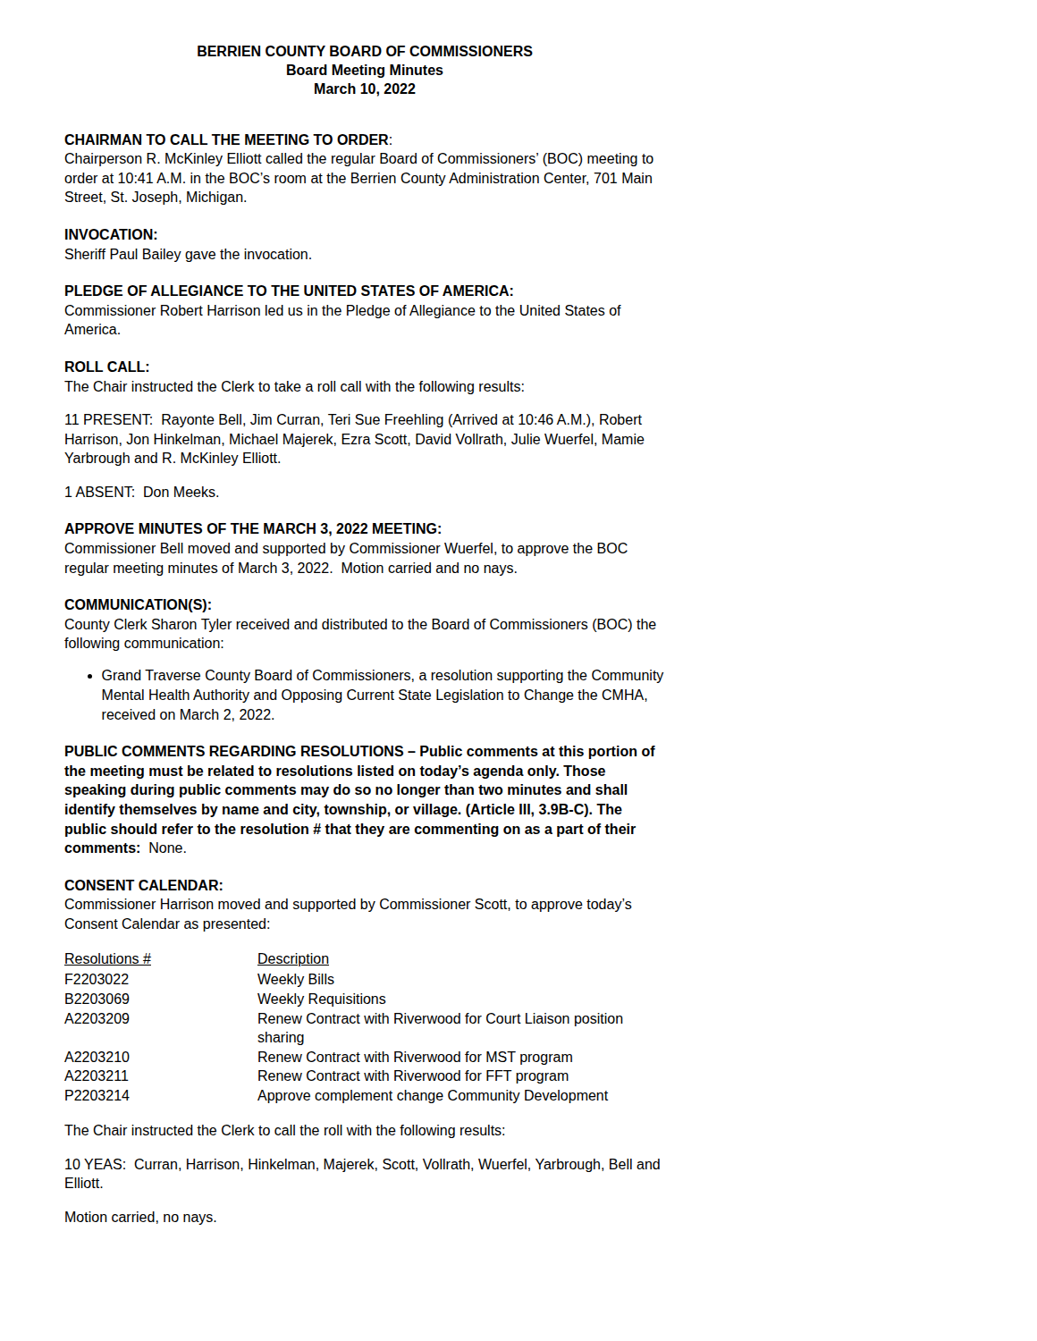BERRIEN COUNTY BOARD OF COMMISSIONERS
Board Meeting Minutes
March 10, 2022
CHAIRMAN TO CALL THE MEETING TO ORDER:
Chairperson R. McKinley Elliott called the regular Board of Commissioners’ (BOC) meeting to order at 10:41 A.M. in the BOC’s room at the Berrien County Administration Center, 701 Main Street, St. Joseph, Michigan.
Invocation:
Sheriff Paul Bailey gave the invocation.
Pledge of Allegiance to the United States of America:
Commissioner Robert Harrison led us in the Pledge of Allegiance to the United States of America.
Roll Call:
The Chair instructed the Clerk to take a roll call with the following results:
11 PRESENT: Rayonte Bell, Jim Curran, Teri Sue Freehling (Arrived at 10:46 A.M.), Robert Harrison, Jon Hinkelman, Michael Majerek, Ezra Scott, David Vollrath, Julie Wuerfel, Mamie Yarbrough and R. McKinley Elliott.
1 ABSENT: Don Meeks.
Approve Minutes of the March 3, 2022 Meeting:
Commissioner Bell moved and supported by Commissioner Wuerfel, to approve the BOC regular meeting minutes of March 3, 2022. Motion carried and no nays.
Communication(s):
County Clerk Sharon Tyler received and distributed to the Board of Commissioners (BOC) the following communication:
Grand Traverse County Board of Commissioners, a resolution supporting the Community Mental Health Authority and Opposing Current State Legislation to Change the CMHA, received on March 2, 2022.
PUBLIC COMMENTS REGARDING RESOLUTIONS – Public comments at this portion of the meeting must be related to resolutions listed on today’s agenda only. Those speaking during public comments may do so no longer than two minutes and shall identify themselves by name and city, township, or village. (Article III, 3.9B-C). The public should refer to the resolution # that they are commenting on as a part of their comments: None.
Consent Calendar:
Commissioner Harrison moved and supported by Commissioner Scott, to approve today’s Consent Calendar as presented:
| Resolutions # | Description |
| --- | --- |
| F2203022 | Weekly Bills |
| B2203069 | Weekly Requisitions |
| A2203209 | Renew Contract with Riverwood for Court Liaison position sharing |
| A2203210 | Renew Contract with Riverwood for MST program |
| A2203211 | Renew Contract with Riverwood for FFT program |
| P2203214 | Approve complement change Community Development |
The Chair instructed the Clerk to call the roll with the following results:
10 YEAS: Curran, Harrison, Hinkelman, Majerek, Scott, Vollrath, Wuerfel, Yarbrough, Bell and Elliott.
Motion carried, no nays.